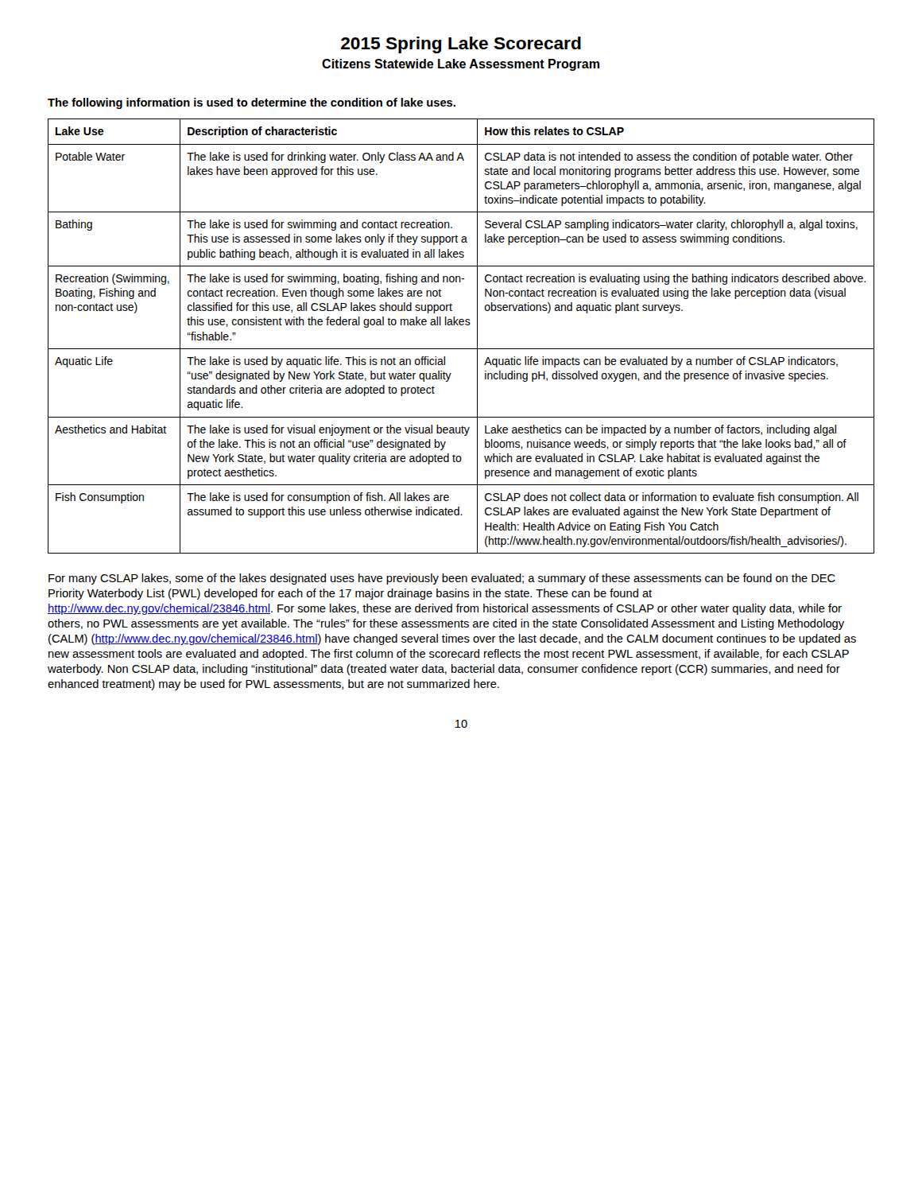2015 Spring Lake Scorecard
Citizens Statewide Lake Assessment Program
The following information is used to determine the condition of lake uses.
| Lake Use | Description of characteristic | How this relates to CSLAP |
| --- | --- | --- |
| Potable Water | The lake is used for drinking water. Only Class AA and A lakes have been approved for this use. | CSLAP data is not intended to assess the condition of potable water. Other state and local monitoring programs better address this use. However, some CSLAP parameters–chlorophyll a, ammonia, arsenic, iron, manganese, algal toxins–indicate potential impacts to potability. |
| Bathing | The lake is used for swimming and contact recreation. This use is assessed in some lakes only if they support a public bathing beach, although it is evaluated in all lakes | Several CSLAP sampling indicators–water clarity, chlorophyll a, algal toxins, lake perception–can be used to assess swimming conditions. |
| Recreation (Swimming, Boating, Fishing and non-contact use) | The lake is used for swimming, boating, fishing and non-contact recreation. Even though some lakes are not classified for this use, all CSLAP lakes should support this use, consistent with the federal goal to make all lakes “fishable.” | Contact recreation is evaluating using the bathing indicators described above. Non-contact recreation is evaluated using the lake perception data (visual observations) and aquatic plant surveys. |
| Aquatic Life | The lake is used by aquatic life. This is not an official “use” designated by New York State, but water quality standards and other criteria are adopted to protect aquatic life. | Aquatic life impacts can be evaluated by a number of CSLAP indicators, including pH, dissolved oxygen, and the presence of invasive species. |
| Aesthetics and Habitat | The lake is used for visual enjoyment or the visual beauty of the lake. This is not an official “use” designated by New York State, but water quality criteria are adopted to protect aesthetics. | Lake aesthetics can be impacted by a number of factors, including algal blooms, nuisance weeds, or simply reports that “the lake looks bad,” all of which are evaluated in CSLAP. Lake habitat is evaluated against the presence and management of exotic plants |
| Fish Consumption | The lake is used for consumption of fish. All lakes are assumed to support this use unless otherwise indicated. | CSLAP does not collect data or information to evaluate fish consumption. All CSLAP lakes are evaluated against the New York State Department of Health: Health Advice on Eating Fish You Catch (http://www.health.ny.gov/environmental/outdoors/fish/health_advisories/). |
For many CSLAP lakes, some of the lakes designated uses have previously been evaluated; a summary of these assessments can be found on the DEC Priority Waterbody List (PWL) developed for each of the 17 major drainage basins in the state. These can be found at http://www.dec.ny.gov/chemical/23846.html. For some lakes, these are derived from historical assessments of CSLAP or other water quality data, while for others, no PWL assessments are yet available. The “rules” for these assessments are cited in the state Consolidated Assessment and Listing Methodology (CALM) (http://www.dec.ny.gov/chemical/23846.html) have changed several times over the last decade, and the CALM document continues to be updated as new assessment tools are evaluated and adopted. The first column of the scorecard reflects the most recent PWL assessment, if available, for each CSLAP waterbody. Non CSLAP data, including “institutional” data (treated water data, bacterial data, consumer confidence report (CCR) summaries, and need for enhanced treatment) may be used for PWL assessments, but are not summarized here.
10